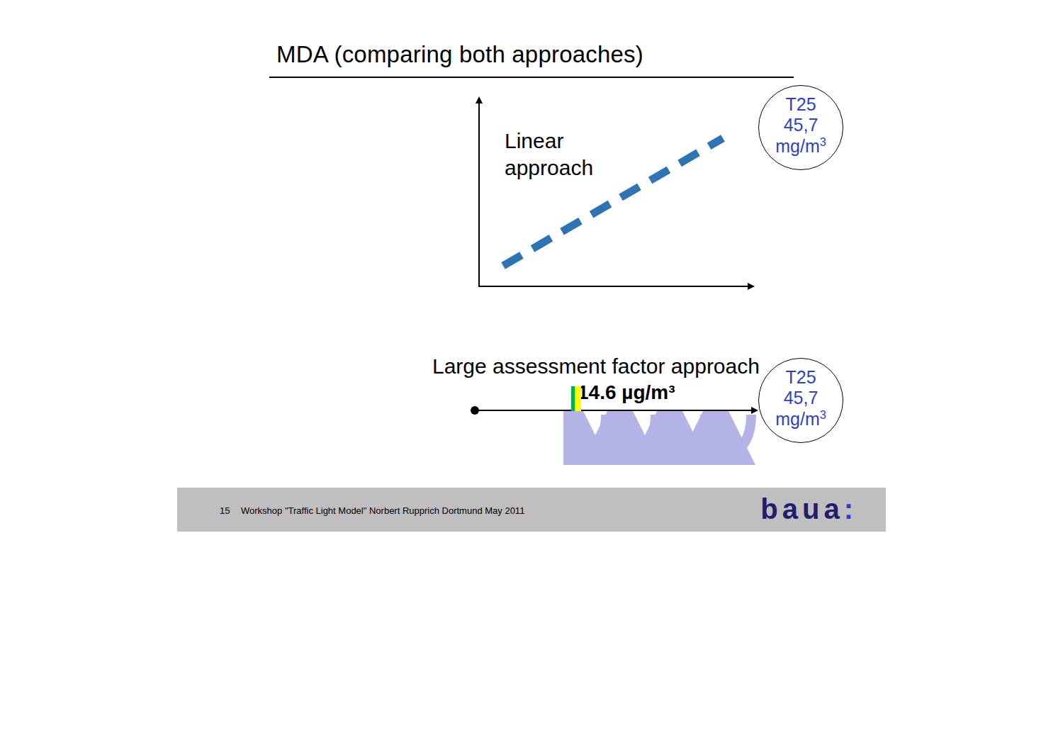MDA (comparing both approaches)
Linear
approach
T25
45,7
mg/m3
Large assessment factor approach
14.6 µg/m³
T25
45,7
mg/m3
15
Workshop "Traffic Light Model" Norbert Rupprich Dortmund May 2011
baua: